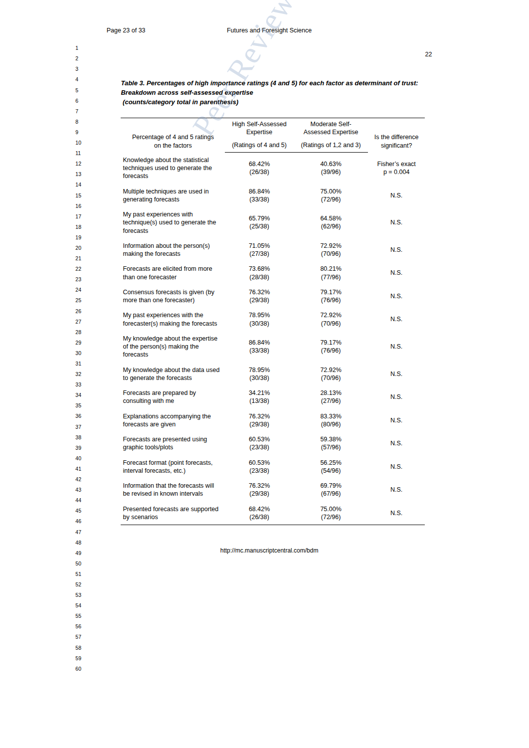12345678910 11121314151617181920 21222324252627282930 31323334353637383940 41424344454647484950 51525354555657585960
Page 23 of 33
Futures and Foresight Science
22
Table 3. Percentages of high importance ratings (4 and 5) for each factor as determinant of trust:
Breakdown across self-assessed expertise
(counts/category total in parenthesis)
| Percentage of 4 and 5 ratings on the factors | High Self-Assessed Expertise | Moderate Self- Assessed Expertise | Is the difference significant? |
| --- | --- | --- | --- |
| (Ratings of 4 and 5) | (Ratings of 1,2 and 3) |
| Knowledge about the statistical techniques used to generate the forecasts | 68.42% (26/38) | 40.63% (39/96) | Fisher’s exact p = 0.004 |
| Multiple techniques are used in generating forecasts | 86.84% (33/38) | 75.00% (72/96) | N.S. |
| My past experiences with technique(s) used to generate the forecasts | 65.79% (25/38) | 64.58% (62/96) | N.S. |
| Information about the person(s) making the forecasts | 71.05% (27/38) | 72.92% (70/96) | N.S. |
| Forecasts are elicited from more than one forecaster | 73.68% (28/38) | 80.21% (77/96) | N.S. |
| Consensus forecasts is given (by more than one forecaster) | 76.32% (29/38) | 79.17% (76/96) | N.S. |
| My past experiences with the forecaster(s) making the forecasts | 78.95% (30/38) | 72.92% (70/96) | N.S. |
| My knowledge about the expertise of the person(s) making the forecasts | 86.84% (33/38) | 79.17% (76/96) | N.S. |
| My knowledge about the data used to generate the forecasts | 78.95% (30/38) | 72.92% (70/96) | N.S. |
| Forecasts are prepared by consulting with me | 34.21% (13/38) | 28.13% (27/96) | N.S. |
| Explanations accompanying the forecasts are given | 76.32% (29/38) | 83.33% (80/96) | N.S. |
| Forecasts are presented using graphic tools/plots | 60.53% (23/38) | 59.38% (57/96) | N.S. |
| Forecast format (point forecasts, interval forecasts, etc.) | 60.53% (23/38) | 56.25% (54/96) | N.S. |
| Information that the forecasts will be revised in known intervals | 76.32% (29/38) | 69.79% (67/96) | N.S. |
| Presented forecasts are supported by scenarios | 68.42% (26/38) | 75.00% (72/96) | N.S. |
Peer Review Only
http://mc.manuscriptcentral.com/bdm